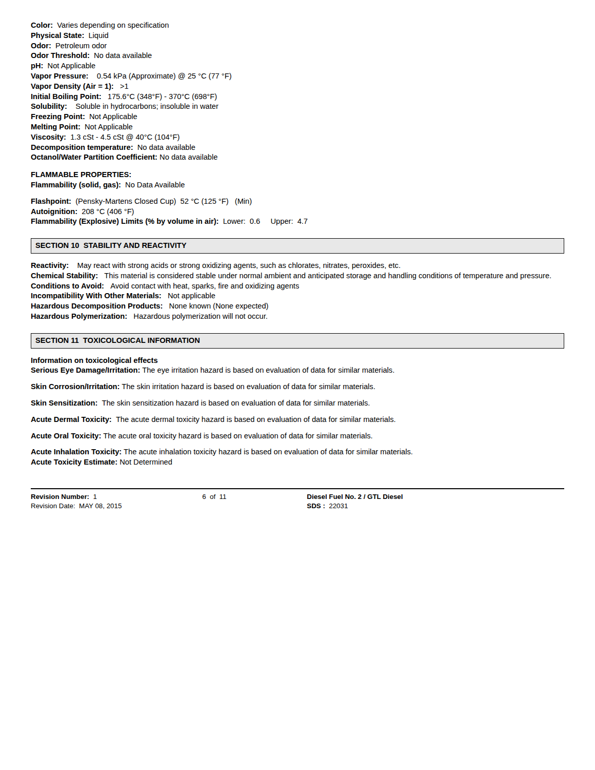Color: Varies depending on specification
Physical State: Liquid
Odor: Petroleum odor
Odor Threshold: No data available
pH: Not Applicable
Vapor Pressure: 0.54 kPa (Approximate) @ 25 °C (77 °F)
Vapor Density (Air = 1): >1
Initial Boiling Point: 175.6°C (348°F) - 370°C (698°F)
Solubility: Soluble in hydrocarbons; insoluble in water
Freezing Point: Not Applicable
Melting Point: Not Applicable
Viscosity: 1.3 cSt - 4.5 cSt @ 40°C (104°F)
Decomposition temperature: No data available
Octanol/Water Partition Coefficient: No data available
FLAMMABLE PROPERTIES:
Flammability (solid, gas): No Data Available
Flashpoint: (Pensky-Martens Closed Cup) 52 °C (125 °F) (Min)
Autoignition: 208 °C (406 °F)
Flammability (Explosive) Limits (% by volume in air): Lower: 0.6 Upper: 4.7
SECTION 10 STABILITY AND REACTIVITY
Reactivity: May react with strong acids or strong oxidizing agents, such as chlorates, nitrates, peroxides, etc.
Chemical Stability: This material is considered stable under normal ambient and anticipated storage and handling conditions of temperature and pressure.
Conditions to Avoid: Avoid contact with heat, sparks, fire and oxidizing agents
Incompatibility With Other Materials: Not applicable
Hazardous Decomposition Products: None known (None expected)
Hazardous Polymerization: Hazardous polymerization will not occur.
SECTION 11 TOXICOLOGICAL INFORMATION
Information on toxicological effects
Serious Eye Damage/Irritation: The eye irritation hazard is based on evaluation of data for similar materials.
Skin Corrosion/Irritation: The skin irritation hazard is based on evaluation of data for similar materials.
Skin Sensitization: The skin sensitization hazard is based on evaluation of data for similar materials.
Acute Dermal Toxicity: The acute dermal toxicity hazard is based on evaluation of data for similar materials.
Acute Oral Toxicity: The acute oral toxicity hazard is based on evaluation of data for similar materials.
Acute Inhalation Toxicity: The acute inhalation toxicity hazard is based on evaluation of data for similar materials.
Acute Toxicity Estimate: Not Determined
Revision Number: 1
Revision Date: MAY 08, 2015
6 of 11
Diesel Fuel No. 2 / GTL Diesel
SDS : 22031